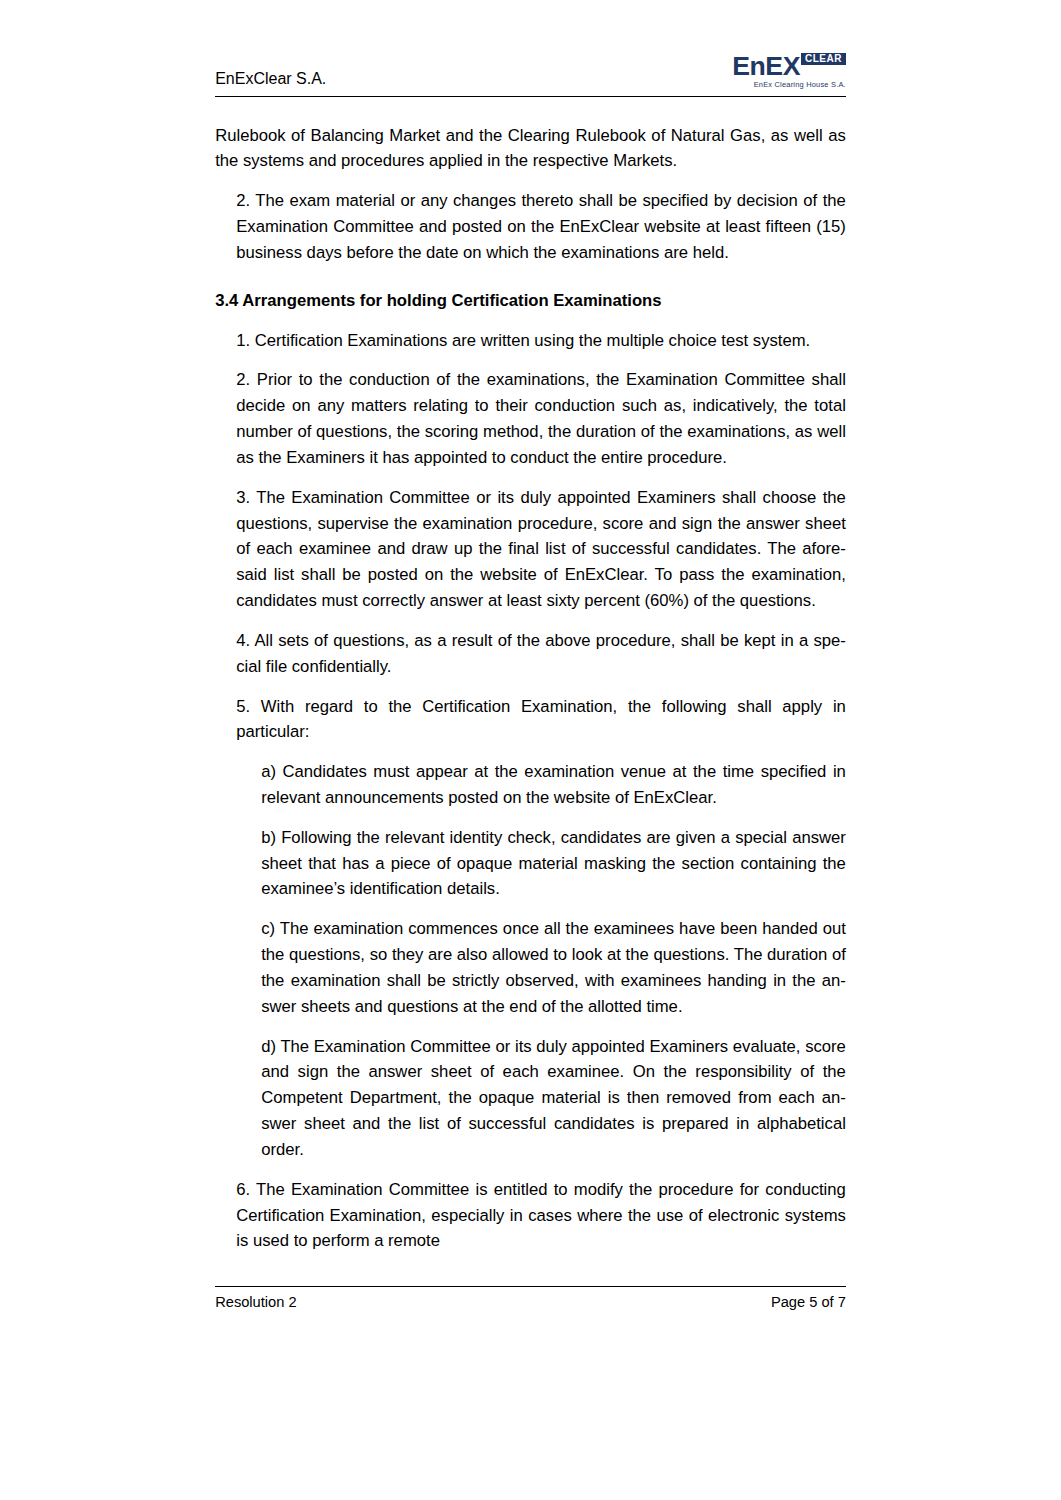EnExClear S.A.
EnE X CLEAR
EnEx Clearing House S.A.
Rulebook of Balancing Market and the Clearing Rulebook of Natural Gas, as well as the systems and procedures applied in the respective Markets.
2. The exam material or any changes thereto shall be specified by decision of the Examination Committee and posted on the EnExClear website at least fifteen (15) business days before the date on which the examinations are held.
3.4 Arrangements for holding Certification Examinations
1. Certification Examinations are written using the multiple choice test system.
2. Prior to the conduction of the examinations, the Examination Committee shall decide on any matters relating to their conduction such as, indicatively, the total number of questions, the scoring method, the duration of the examinations, as well as the Examiners it has appointed to conduct the entire procedure.
3. The Examination Committee or its duly appointed Examiners shall choose the questions, supervise the examination procedure, score and sign the answer sheet of each examinee and draw up the final list of successful candidates. The aforesaid list shall be posted on the website of EnExClear. To pass the examination, candidates must correctly answer at least sixty percent (60%) of the questions.
4. All sets of questions, as a result of the above procedure, shall be kept in a special file confidentially.
5. With regard to the Certification Examination, the following shall apply in particular:
a) Candidates must appear at the examination venue at the time specified in relevant announcements posted on the website of EnExClear.
b) Following the relevant identity check, candidates are given a special answer sheet that has a piece of opaque material masking the section containing the examinee’s identification details.
c) The examination commences once all the examinees have been handed out the questions, so they are also allowed to look at the questions. The duration of the examination shall be strictly observed, with examinees handing in the answer sheets and questions at the end of the allotted time.
d) The Examination Committee or its duly appointed Examiners evaluate, score and sign the answer sheet of each examinee. On the responsibility of the Competent Department, the opaque material is then removed from each answer sheet and the list of successful candidates is prepared in alphabetical order.
6. The Examination Committee is entitled to modify the procedure for conducting Certification Examination, especially in cases where the use of electronic systems is used to perform a remote
Resolution 2
Page 5 of 7